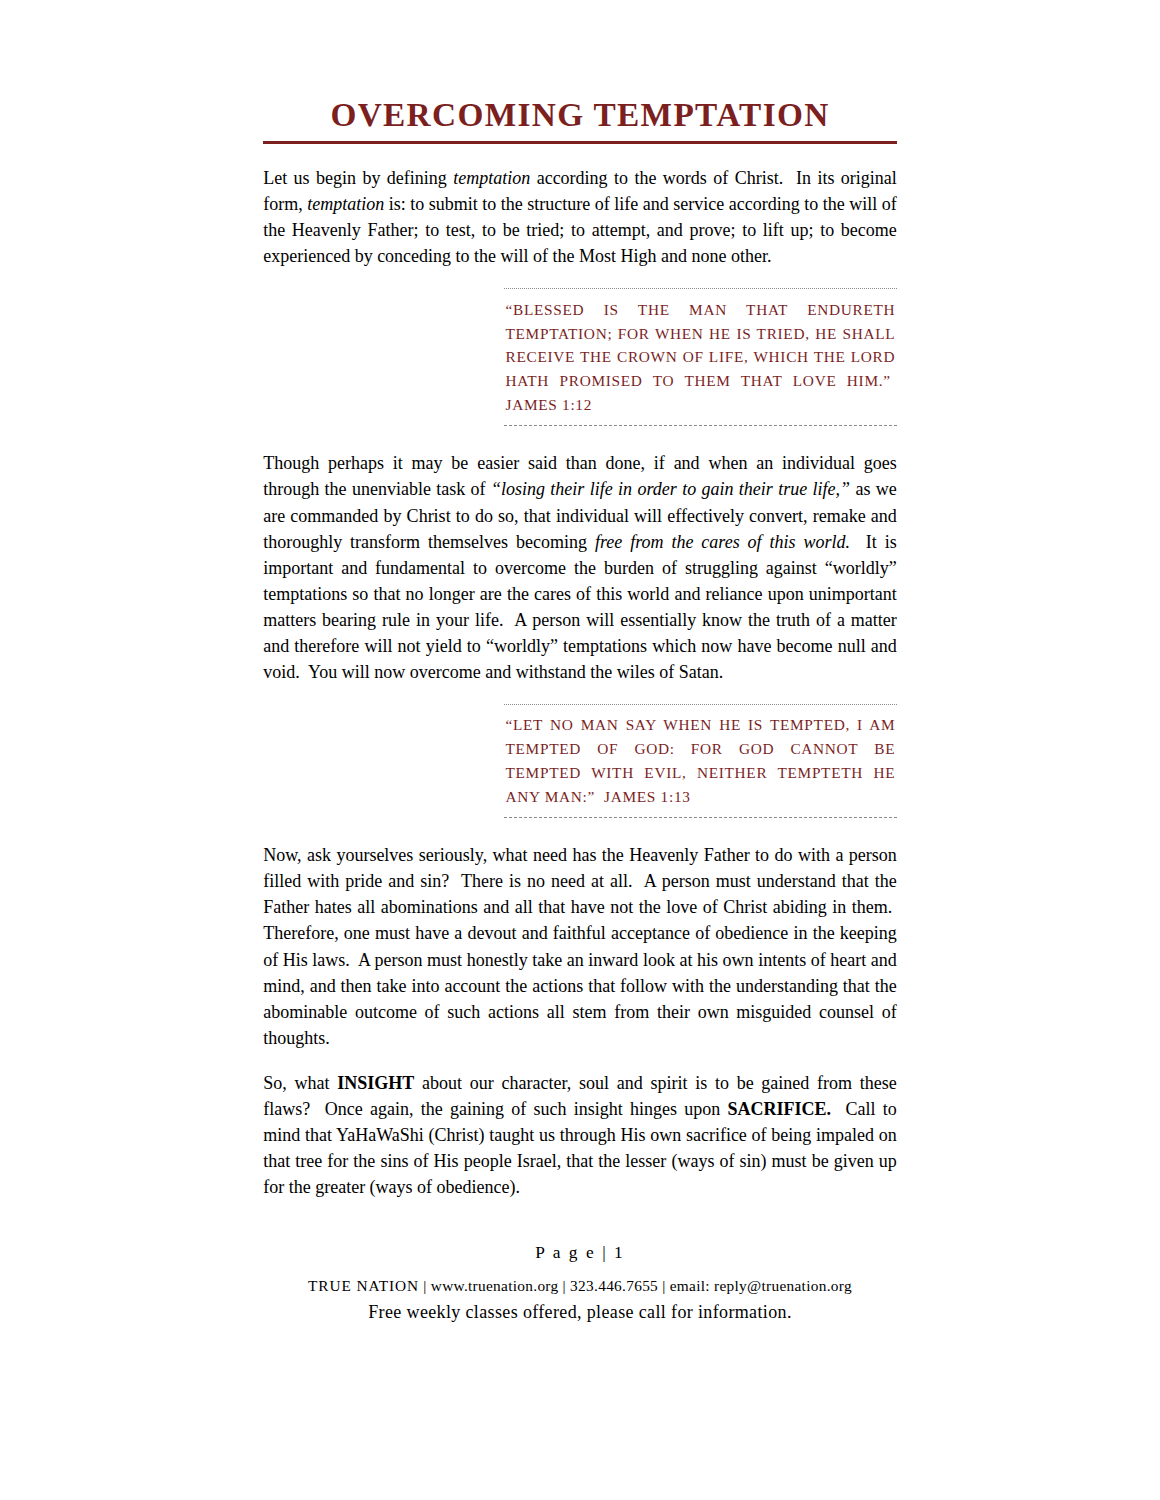Overcoming Temptation
Let us begin by defining temptation according to the words of Christ. In its original form, temptation is: to submit to the structure of life and service according to the will of the Heavenly Father; to test, to be tried; to attempt, and prove; to lift up; to become experienced by conceding to the will of the Most High and none other.
“Blessed is the man that endureth temptation; for when he is tried, he shall receive the crown of life, which the Lord hath promised to them that love him.” James 1:12
Though perhaps it may be easier said than done, if and when an individual goes through the unenviable task of “losing their life in order to gain their true life,” as we are commanded by Christ to do so, that individual will effectively convert, remake and thoroughly transform themselves becoming free from the cares of this world. It is important and fundamental to overcome the burden of struggling against “worldly” temptations so that no longer are the cares of this world and reliance upon unimportant matters bearing rule in your life. A person will essentially know the truth of a matter and therefore will not yield to “worldly” temptations which now have become null and void. You will now overcome and withstand the wiles of Satan.
“Let no man say when he is tempted, I am tempted of God: for God cannot be tempted with evil, neither tempteth he any man:” James 1:13
Now, ask yourselves seriously, what need has the Heavenly Father to do with a person filled with pride and sin? There is no need at all. A person must understand that the Father hates all abominations and all that have not the love of Christ abiding in them. Therefore, one must have a devout and faithful acceptance of obedience in the keeping of His laws. A person must honestly take an inward look at his own intents of heart and mind, and then take into account the actions that follow with the understanding that the abominable outcome of such actions all stem from their own misguided counsel of thoughts.
So, what INSIGHT about our character, soul and spirit is to be gained from these flaws? Once again, the gaining of such insight hinges upon SACRIFICE. Call to mind that YaHaWaShi (Christ) taught us through His own sacrifice of being impaled on that tree for the sins of His people Israel, that the lesser (ways of sin) must be given up for the greater (ways of obedience).
P a g e | 1
True Nation | www.truenation.org | 323.446.7655 | email: reply@truenation.org
Free weekly classes offered, please call for information.